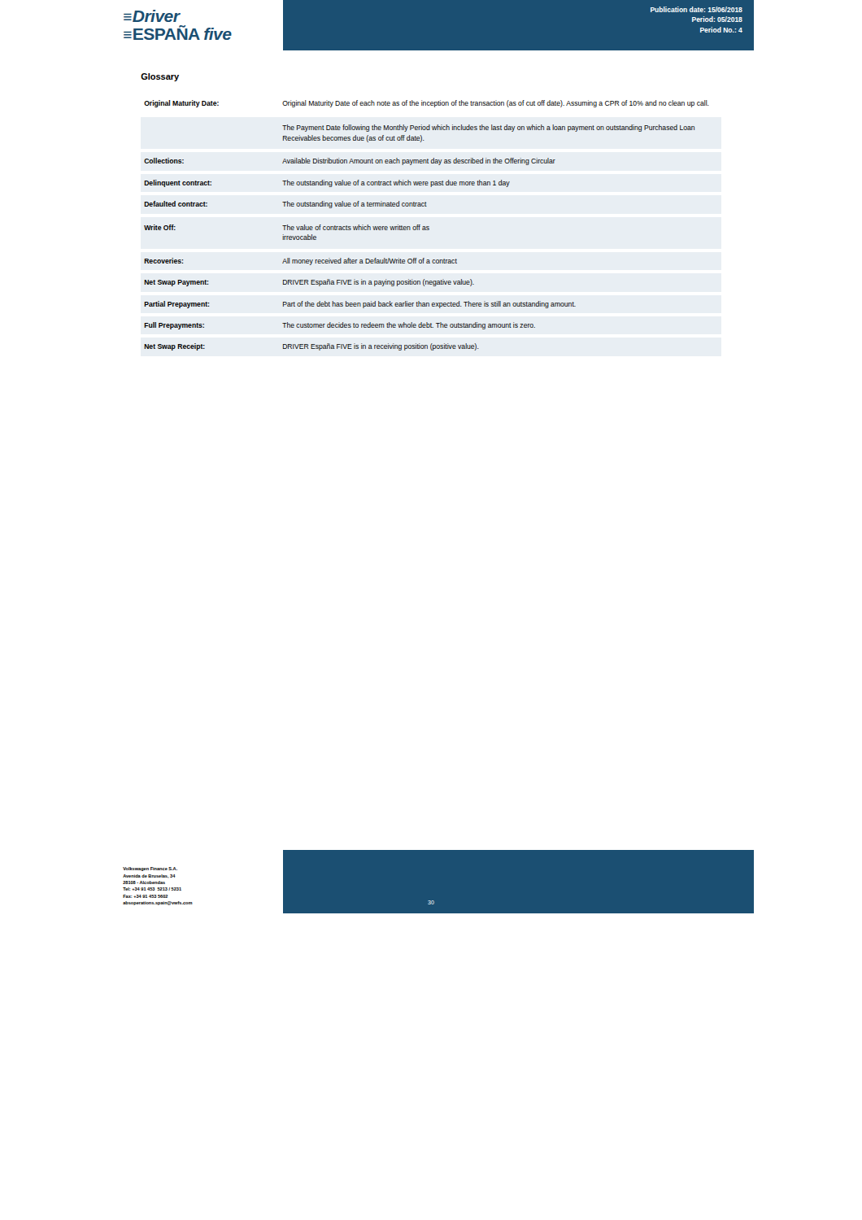Driver
ESPAÑA five
Publication date: 15/06/2018
Period: 05/2018
Period No.: 4
Glossary
| Original Maturity Date: | Original Maturity Date of each note as of the inception of the transaction (as of cut off date). Assuming a CPR of 10% and no clean up call. |
| | The Payment Date following the Monthly Period which includes the last day on which a loan payment on outstanding Purchased Loan Receivables becomes due (as of cut off date). |
| Collections: | Available Distribution Amount on each payment day as described in the Offering Circular |
| Delinquent contract: | The outstanding value of a contract which were past due more than 1 day |
| Defaulted contract: | The outstanding value of a terminated contract |
| Write Off: | The value of contracts which were written off as irrevocable |
| Recoveries: | All money received after a Default/Write Off of a contract |
| Net Swap Payment: | DRIVER España FIVE is in a paying position (negative value). |
| Partial Prepayment: | Part of the debt has been paid back earlier than expected. There is still an outstanding amount. |
| Full Prepayments: | The customer decides to redeem the whole debt. The outstanding amount is zero. |
| Net Swap Receipt: | DRIVER España FIVE is in a receiving position (positive value). |
Volkswagen Finance S.A.
Avenida de Bruselas, 34
28108 - Alcobendas
Tel: +34 91 453 5213 / 5231
Fax: +34 91 453 5602
absoperations.spain@vwfs.com
30